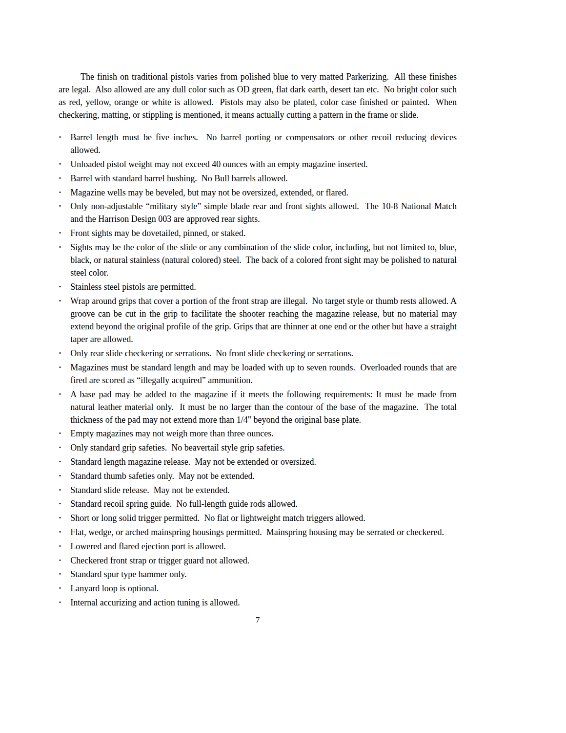The finish on traditional pistols varies from polished blue to very matted Parkerizing. All these finishes are legal. Also allowed are any dull color such as OD green, flat dark earth, desert tan etc. No bright color such as red, yellow, orange or white is allowed. Pistols may also be plated, color case finished or painted. When checkering, matting, or stippling is mentioned, it means actually cutting a pattern in the frame or slide.
Barrel length must be five inches. No barrel porting or compensators or other recoil reducing devices allowed.
Unloaded pistol weight may not exceed 40 ounces with an empty magazine inserted.
Barrel with standard barrel bushing. No Bull barrels allowed.
Magazine wells may be beveled, but may not be oversized, extended, or flared.
Only non-adjustable “military style” simple blade rear and front sights allowed. The 10-8 National Match and the Harrison Design 003 are approved rear sights.
Front sights may be dovetailed, pinned, or staked.
Sights may be the color of the slide or any combination of the slide color, including, but not limited to, blue, black, or natural stainless (natural colored) steel. The back of a colored front sight may be polished to natural steel color.
Stainless steel pistols are permitted.
Wrap around grips that cover a portion of the front strap are illegal. No target style or thumb rests allowed. A groove can be cut in the grip to facilitate the shooter reaching the magazine release, but no material may extend beyond the original profile of the grip. Grips that are thinner at one end or the other but have a straight taper are allowed.
Only rear slide checkering or serrations. No front slide checkering or serrations.
Magazines must be standard length and may be loaded with up to seven rounds. Overloaded rounds that are fired are scored as “illegally acquired” ammunition.
A base pad may be added to the magazine if it meets the following requirements: It must be made from natural leather material only. It must be no larger than the contour of the base of the magazine. The total thickness of the pad may not extend more than 1/4" beyond the original base plate.
Empty magazines may not weigh more than three ounces.
Only standard grip safeties. No beavertail style grip safeties.
Standard length magazine release. May not be extended or oversized.
Standard thumb safeties only. May not be extended.
Standard slide release. May not be extended.
Standard recoil spring guide. No full-length guide rods allowed.
Short or long solid trigger permitted. No flat or lightweight match triggers allowed.
Flat, wedge, or arched mainspring housings permitted. Mainspring housing may be serrated or checkered.
Lowered and flared ejection port is allowed.
Checkered front strap or trigger guard not allowed.
Standard spur type hammer only.
Lanyard loop is optional.
Internal accurizing and action tuning is allowed.
7